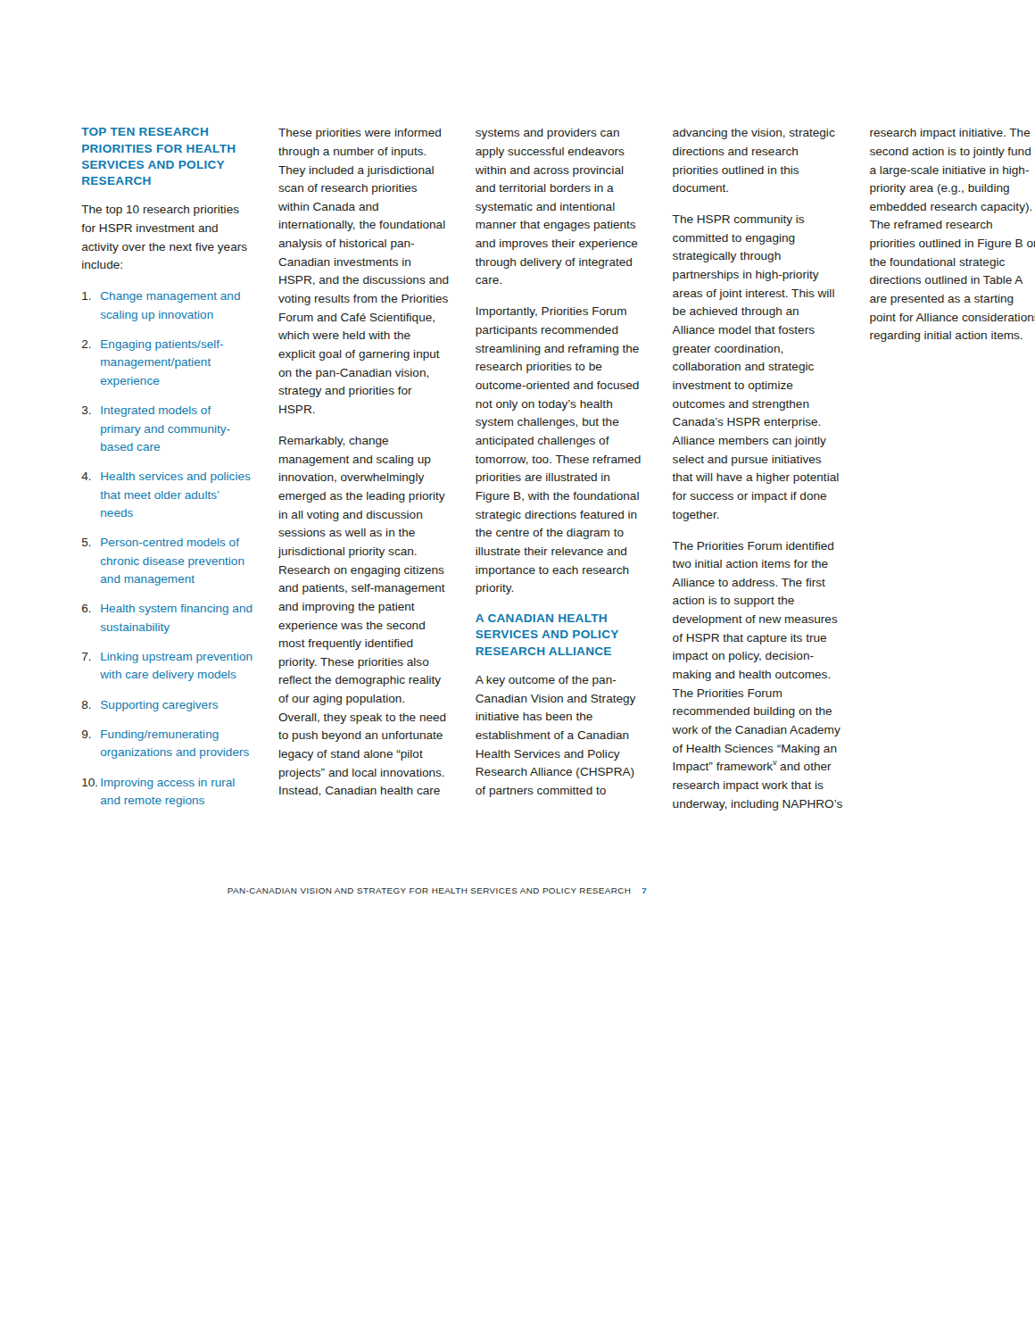Top ten research priorities for health services and policy research
The top 10 research priorities for HSPR investment and activity over the next five years include:
Change management and scaling up innovation
Engaging patients/self-management/patient experience
Integrated models of primary and community-based care
Health services and policies that meet older adults’ needs
Person-centred models of chronic disease prevention and management
Health system financing and sustainability
Linking upstream prevention with care delivery models
Supporting caregivers
Funding/remunerating organizations and providers
Improving access in rural and remote regions
These priorities were informed through a number of inputs. They included a jurisdictional scan of research priorities within Canada and internationally, the foundational analysis of historical pan-Canadian investments in HSPR, and the discussions and voting results from the Priorities Forum and Café Scientifique, which were held with the explicit goal of garnering input on the pan-Canadian vision, strategy and priorities for HSPR.
Remarkably, change management and scaling up innovation, overwhelmingly emerged as the leading priority in all voting and discussion sessions as well as in the jurisdictional priority scan. Research on engaging citizens and patients, self-management and improving the patient experience was the second most frequently identified priority. These priorities also reflect the demographic reality of our aging population. Overall, they speak to the need to push beyond an unfortunate legacy of stand alone “pilot projects” and local innovations. Instead, Canadian health care systems and providers can apply successful endeavors within and across provincial and territorial borders in a systematic and intentional manner that engages patients and improves their experience through delivery of integrated care.
Importantly, Priorities Forum participants recommended streamlining and reframing the research priorities to be outcome-oriented and focused not only on today’s health system challenges, but the anticipated challenges of tomorrow, too. These reframed priorities are illustrated in Figure B, with the foundational strategic directions featured in the centre of the diagram to illustrate their relevance and importance to each research priority.
A Canadian health services and policy research alliance
A key outcome of the pan-Canadian Vision and Strategy initiative has been the establishment of a Canadian Health Services and Policy Research Alliance (CHSPRA) of partners committed to advancing the vision, strategic directions and research priorities outlined in this document.
The HSPR community is committed to engaging strategically through partnerships in high-priority areas of joint interest. This will be achieved through an Alliance model that fosters greater coordination, collaboration and strategic investment to optimize outcomes and strengthen Canada’s HSPR enterprise. Alliance members can jointly select and pursue initiatives that will have a higher potential for success or impact if done together.
The Priorities Forum identified two initial action items for the Alliance to address. The first action is to support the development of new measures of HSPR that capture its true impact on policy, decision-making and health outcomes. The Priorities Forum recommended building on the work of the Canadian Academy of Health Sciences “Making an Impact” frameworkv and other research impact work that is underway, including NAPHRO’s research impact initiative. The second action is to jointly fund a large-scale initiative in high-priority area (e.g., building embedded research capacity). The reframed research priorities outlined in Figure B or the foundational strategic directions outlined in Table A are presented as a starting point for Alliance considerations regarding initial action items.
Pan-Canadian Vision and Strategy for Health Services and Policy Research 7